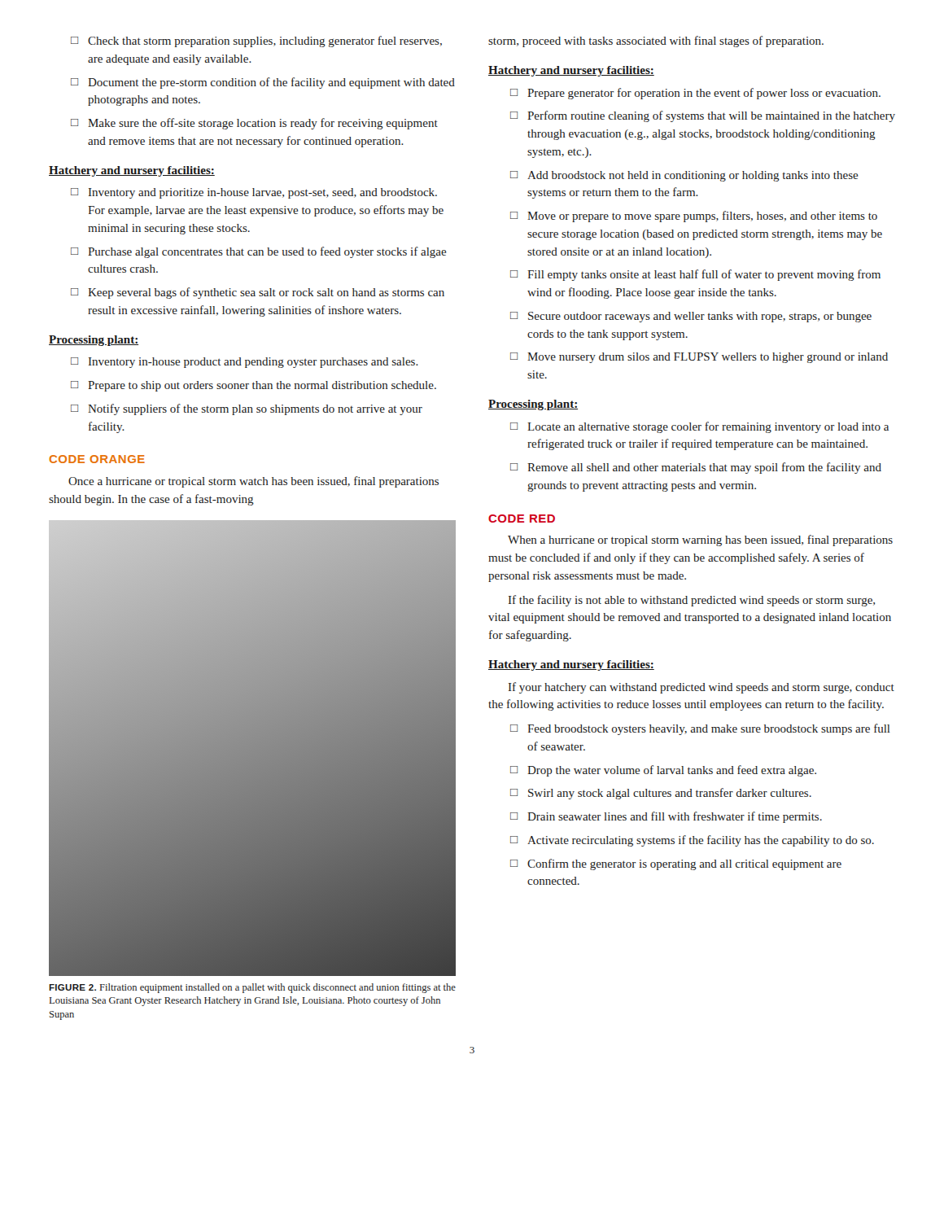Check that storm preparation supplies, including generator fuel reserves, are adequate and easily available.
Document the pre-storm condition of the facility and equipment with dated photographs and notes.
Make sure the off-site storage location is ready for receiving equipment and remove items that are not necessary for continued operation.
Hatchery and nursery facilities:
Inventory and prioritize in-house larvae, post-set, seed, and broodstock. For example, larvae are the least expensive to produce, so efforts may be minimal in securing these stocks.
Purchase algal concentrates that can be used to feed oyster stocks if algae cultures crash.
Keep several bags of synthetic sea salt or rock salt on hand as storms can result in excessive rainfall, lowering salinities of inshore waters.
Processing plant:
Inventory in-house product and pending oyster purchases and sales.
Prepare to ship out orders sooner than the normal distribution schedule.
Notify suppliers of the storm plan so shipments do not arrive at your facility.
CODE ORANGE
Once a hurricane or tropical storm watch has been issued, final preparations should begin. In the case of a fast-moving
FIGURE 2. Filtration equipment installed on a pallet with quick disconnect and union fittings at the Louisiana Sea Grant Oyster Research Hatchery in Grand Isle, Louisiana. Photo courtesy of John Supan
storm, proceed with tasks associated with final stages of preparation.
Hatchery and nursery facilities:
Prepare generator for operation in the event of power loss or evacuation.
Perform routine cleaning of systems that will be maintained in the hatchery through evacuation (e.g., algal stocks, broodstock holding/conditioning system, etc.).
Add broodstock not held in conditioning or holding tanks into these systems or return them to the farm.
Move or prepare to move spare pumps, filters, hoses, and other items to secure storage location (based on predicted storm strength, items may be stored onsite or at an inland location).
Fill empty tanks onsite at least half full of water to prevent moving from wind or flooding. Place loose gear inside the tanks.
Secure outdoor raceways and weller tanks with rope, straps, or bungee cords to the tank support system.
Move nursery drum silos and FLUPSY wellers to higher ground or inland site.
Processing plant:
Locate an alternative storage cooler for remaining inventory or load into a refrigerated truck or trailer if required temperature can be maintained.
Remove all shell and other materials that may spoil from the facility and grounds to prevent attracting pests and vermin.
CODE RED
When a hurricane or tropical storm warning has been issued, final preparations must be concluded if and only if they can be accomplished safely. A series of personal risk assessments must be made.
If the facility is not able to withstand predicted wind speeds or storm surge, vital equipment should be removed and transported to a designated inland location for safeguarding.
Hatchery and nursery facilities:
If your hatchery can withstand predicted wind speeds and storm surge, conduct the following activities to reduce losses until employees can return to the facility.
Feed broodstock oysters heavily, and make sure broodstock sumps are full of seawater.
Drop the water volume of larval tanks and feed extra algae.
Swirl any stock algal cultures and transfer darker cultures.
Drain seawater lines and fill with freshwater if time permits.
Activate recirculating systems if the facility has the capability to do so.
Confirm the generator is operating and all critical equipment are connected.
3